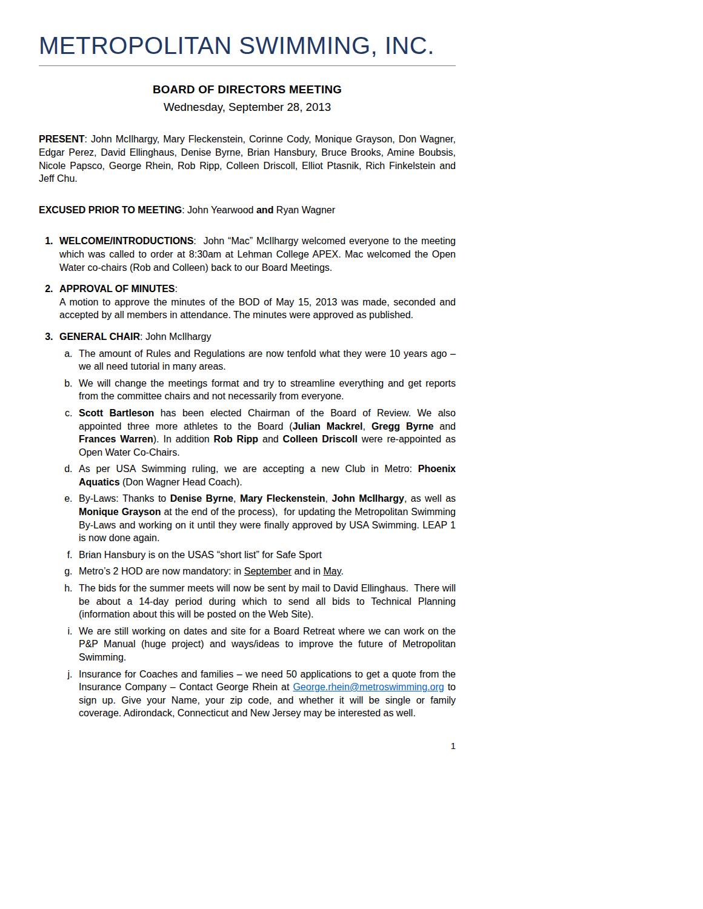METROPOLITAN SWIMMING, INC.
BOARD OF DIRECTORS MEETING
Wednesday, September 28, 2013
PRESENT: John McIlhargy, Mary Fleckenstein, Corinne Cody, Monique Grayson, Don Wagner, Edgar Perez, David Ellinghaus, Denise Byrne, Brian Hansbury, Bruce Brooks, Amine Boubsis, Nicole Papsco, George Rhein, Rob Ripp, Colleen Driscoll, Elliot Ptasnik, Rich Finkelstein and Jeff Chu.
EXCUSED PRIOR TO MEETING: John Yearwood and Ryan Wagner
WELCOME/INTRODUCTIONS: John “Mac” McIlhargy welcomed everyone to the meeting which was called to order at 8:30am at Lehman College APEX. Mac welcomed the Open Water co-chairs (Rob and Colleen) back to our Board Meetings.
APPROVAL OF MINUTES:
A motion to approve the minutes of the BOD of May 15, 2013 was made, seconded and accepted by all members in attendance. The minutes were approved as published.
GENERAL CHAIR: John McIlhargy
The amount of Rules and Regulations are now tenfold what they were 10 years ago – we all need tutorial in many areas.
We will change the meetings format and try to streamline everything and get reports from the committee chairs and not necessarily from everyone.
Scott Bartleson has been elected Chairman of the Board of Review. We also appointed three more athletes to the Board (Julian Mackrel, Gregg Byrne and Frances Warren). In addition Rob Ripp and Colleen Driscoll were re-appointed as Open Water Co-Chairs.
As per USA Swimming ruling, we are accepting a new Club in Metro: Phoenix Aquatics (Don Wagner Head Coach).
By-Laws: Thanks to Denise Byrne, Mary Fleckenstein, John McIlhargy, as well as Monique Grayson at the end of the process), for updating the Metropolitan Swimming By-Laws and working on it until they were finally approved by USA Swimming. LEAP 1 is now done again.
Brian Hansbury is on the USAS “short list” for Safe Sport
Metro’s 2 HOD are now mandatory: in September and in May.
The bids for the summer meets will now be sent by mail to David Ellinghaus. There will be about a 14-day period during which to send all bids to Technical Planning (information about this will be posted on the Web Site).
We are still working on dates and site for a Board Retreat where we can work on the P&P Manual (huge project) and ways/ideas to improve the future of Metropolitan Swimming.
Insurance for Coaches and families – we need 50 applications to get a quote from the Insurance Company – Contact George Rhein at George.rhein@metroswimming.org to sign up. Give your Name, your zip code, and whether it will be single or family coverage. Adirondack, Connecticut and New Jersey may be interested as well.
1